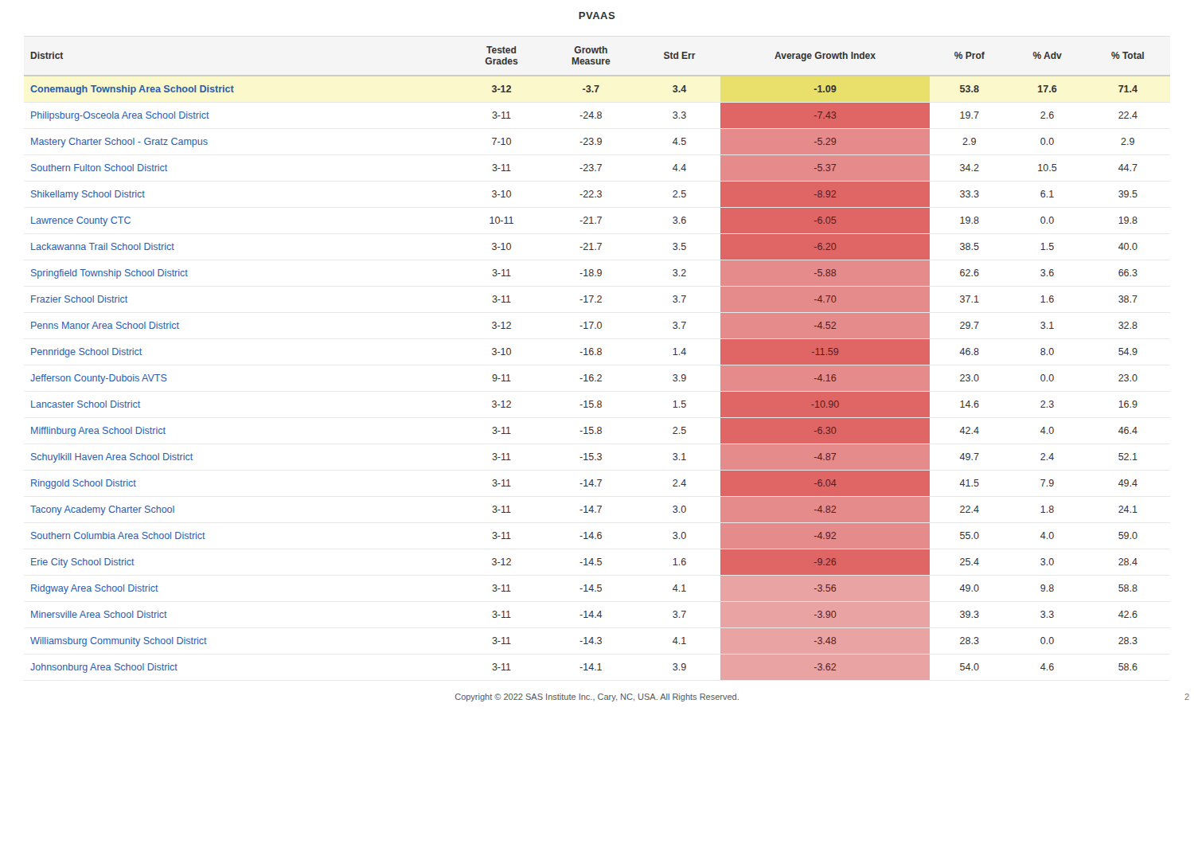PVAAS
| District | Tested Grades | Growth Measure | Std Err | Average Growth Index | % Prof | % Adv | % Total |
| --- | --- | --- | --- | --- | --- | --- | --- |
| Conemaugh Township Area School District | 3-12 | -3.7 | 3.4 | -1.09 | 53.8 | 17.6 | 71.4 |
| Philipsburg-Osceola Area School District | 3-11 | -24.8 | 3.3 | -7.43 | 19.7 | 2.6 | 22.4 |
| Mastery Charter School - Gratz Campus | 7-10 | -23.9 | 4.5 | -5.29 | 2.9 | 0.0 | 2.9 |
| Southern Fulton School District | 3-11 | -23.7 | 4.4 | -5.37 | 34.2 | 10.5 | 44.7 |
| Shikellamy School District | 3-10 | -22.3 | 2.5 | -8.92 | 33.3 | 6.1 | 39.5 |
| Lawrence County CTC | 10-11 | -21.7 | 3.6 | -6.05 | 19.8 | 0.0 | 19.8 |
| Lackawanna Trail School District | 3-10 | -21.7 | 3.5 | -6.20 | 38.5 | 1.5 | 40.0 |
| Springfield Township School District | 3-11 | -18.9 | 3.2 | -5.88 | 62.6 | 3.6 | 66.3 |
| Frazier School District | 3-11 | -17.2 | 3.7 | -4.70 | 37.1 | 1.6 | 38.7 |
| Penns Manor Area School District | 3-12 | -17.0 | 3.7 | -4.52 | 29.7 | 3.1 | 32.8 |
| Pennridge School District | 3-10 | -16.8 | 1.4 | -11.59 | 46.8 | 8.0 | 54.9 |
| Jefferson County-Dubois AVTS | 9-11 | -16.2 | 3.9 | -4.16 | 23.0 | 0.0 | 23.0 |
| Lancaster School District | 3-12 | -15.8 | 1.5 | -10.90 | 14.6 | 2.3 | 16.9 |
| Mifflinburg Area School District | 3-11 | -15.8 | 2.5 | -6.30 | 42.4 | 4.0 | 46.4 |
| Schuylkill Haven Area School District | 3-11 | -15.3 | 3.1 | -4.87 | 49.7 | 2.4 | 52.1 |
| Ringgold School District | 3-11 | -14.7 | 2.4 | -6.04 | 41.5 | 7.9 | 49.4 |
| Tacony Academy Charter School | 3-11 | -14.7 | 3.0 | -4.82 | 22.4 | 1.8 | 24.1 |
| Southern Columbia Area School District | 3-11 | -14.6 | 3.0 | -4.92 | 55.0 | 4.0 | 59.0 |
| Erie City School District | 3-12 | -14.5 | 1.6 | -9.26 | 25.4 | 3.0 | 28.4 |
| Ridgway Area School District | 3-11 | -14.5 | 4.1 | -3.56 | 49.0 | 9.8 | 58.8 |
| Minersville Area School District | 3-11 | -14.4 | 3.7 | -3.90 | 39.3 | 3.3 | 42.6 |
| Williamsburg Community School District | 3-11 | -14.3 | 4.1 | -3.48 | 28.3 | 0.0 | 28.3 |
| Johnsonburg Area School District | 3-11 | -14.1 | 3.9 | -3.62 | 54.0 | 4.6 | 58.6 |
Copyright © 2022 SAS Institute Inc., Cary, NC, USA. All Rights Reserved. 2